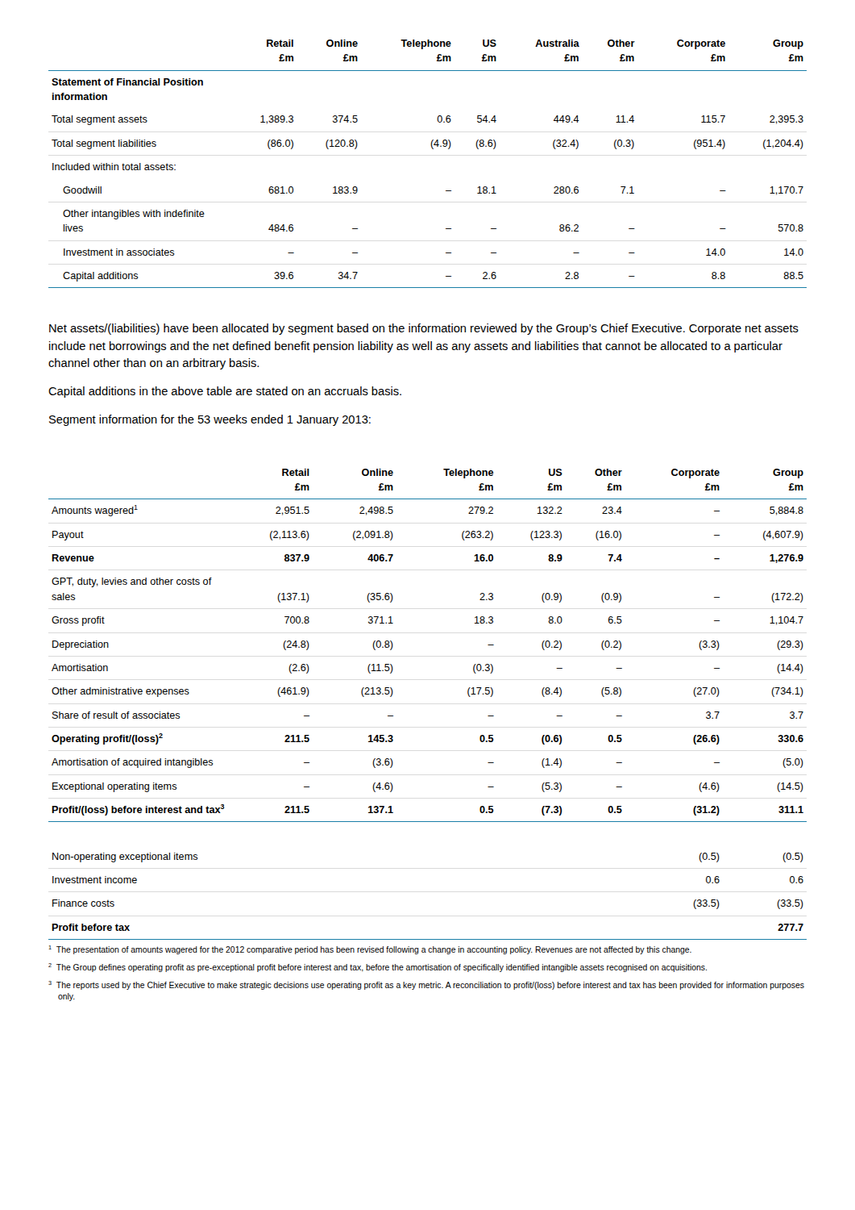| | Retail £m | Online £m | Telephone £m | US £m | Australia £m | Other £m | Corporate £m | Group £m |
| --- | --- | --- | --- | --- | --- | --- | --- | --- |
| Statement of Financial Position information | | | | | | | | |
| Total segment assets | 1,389.3 | 374.5 | 0.6 | 54.4 | 449.4 | 11.4 | 115.7 | 2,395.3 |
| Total segment liabilities | (86.0) | (120.8) | (4.9) | (8.6) | (32.4) | (0.3) | (951.4) | (1,204.4) |
| Included within total assets: | | | | | | | | |
| Goodwill | 681.0 | 183.9 | – | 18.1 | 280.6 | 7.1 | – | 1,170.7 |
| Other intangibles with indefinite lives | 484.6 | – | – | – | 86.2 | – | – | 570.8 |
| Investment in associates | – | – | – | – | – | – | 14.0 | 14.0 |
| Capital additions | 39.6 | 34.7 | – | 2.6 | 2.8 | – | 8.8 | 88.5 |
Net assets/(liabilities) have been allocated by segment based on the information reviewed by the Group’s Chief Executive. Corporate net assets include net borrowings and the net defined benefit pension liability as well as any assets and liabilities that cannot be allocated to a particular channel other than on an arbitrary basis.
Capital additions in the above table are stated on an accruals basis.
Segment information for the 53 weeks ended 1 January 2013:
| | Retail £m | Online £m | Telephone £m | US £m | Other £m | Corporate £m | Group £m |
| --- | --- | --- | --- | --- | --- | --- | --- |
| Amounts wagered 1 | 2,951.5 | 2,498.5 | 279.2 | 132.2 | 23.4 | – | 5,884.8 |
| Payout | (2,113.6) | (2,091.8) | (263.2) | (123.3) | (16.0) | – | (4,607.9) |
| Revenue | 837.9 | 406.7 | 16.0 | 8.9 | 7.4 | – | 1,276.9 |
| GPT, duty, levies and other costs of sales | (137.1) | (35.6) | 2.3 | (0.9) | (0.9) | – | (172.2) |
| Gross profit | 700.8 | 371.1 | 18.3 | 8.0 | 6.5 | – | 1,104.7 |
| Depreciation | (24.8) | (0.8) | – | (0.2) | (0.2) | (3.3) | (29.3) |
| Amortisation | (2.6) | (11.5) | (0.3) | – | – | – | (14.4) |
| Other administrative expenses | (461.9) | (213.5) | (17.5) | (8.4) | (5.8) | (27.0) | (734.1) |
| Share of result of associates | – | – | – | – | – | 3.7 | 3.7 |
| Operating profit/(loss) 2 | 211.5 | 145.3 | 0.5 | (0.6) | 0.5 | (26.6) | 330.6 |
| Amortisation of acquired intangibles | – | (3.6) | – | (1.4) | – | – | (5.0) |
| Exceptional operating items | – | (4.6) | – | (5.3) | – | (4.6) | (14.5) |
| Profit/(loss) before interest and tax 3 | 211.5 | 137.1 | 0.5 | (7.3) | 0.5 | (31.2) | 311.1 |
| Non-operating exceptional items | | | | | | (0.5) | (0.5) |
| Investment income | | | | | | 0.6 | 0.6 |
| Finance costs | | | | | | (33.5) | (33.5) |
| Profit before tax | | | | | | | 277.7 |
1 The presentation of amounts wagered for the 2012 comparative period has been revised following a change in accounting policy. Revenues are not affected by this change.
2 The Group defines operating profit as pre-exceptional profit before interest and tax, before the amortisation of specifically identified intangible assets recognised on acquisitions.
3 The reports used by the Chief Executive to make strategic decisions use operating profit as a key metric. A reconciliation to profit/(loss) before interest and tax has been provided for information purposes only.